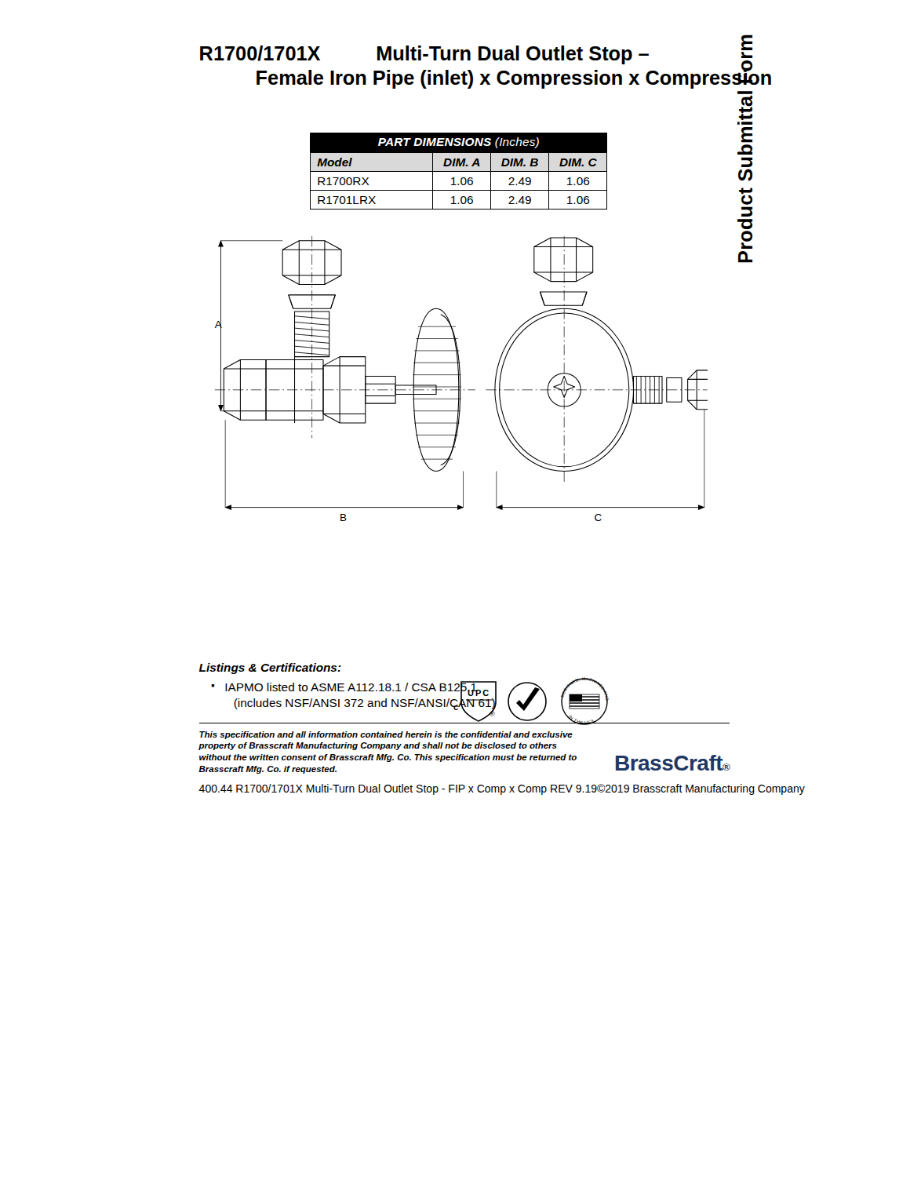Product Submittal Form
R1700/1701XMulti-Turn Dual Outlet Stop – Female Iron Pipe (inlet) x Compression x Compression
PART DIMENSIONS (Inches)
| Model | DIM. A | DIM. B | DIM. C |
| --- | --- | --- | --- |
| R1700RX | 1.06 | 2.49 | 1.06 |
| R1701LRX | 1.06 | 2.49 | 1.06 |
A B C
Listings & Certifications:
IAPMO listed to ASME A112.18.1 / CSA B125.1 (includes NSF/ANSI 372 and NSF/ANSI/CAN 61)
UPC c ® DESIGNED, MACHINED AND ASSEMBLED IN THE USA
This specification and all information contained herein is the confidential and exclusive property of Brasscraft Manufacturing Company and shall not be disclosed to others without the written consent of Brasscraft Mfg. Co. This specification must be returned to Brasscraft Mfg. Co. if requested.
BrassCraft®
400.44 R1700/1701X Multi-Turn Dual Outlet Stop - FIP x Comp x Comp REV 9.19 ©2019 Brasscraft Manufacturing Company